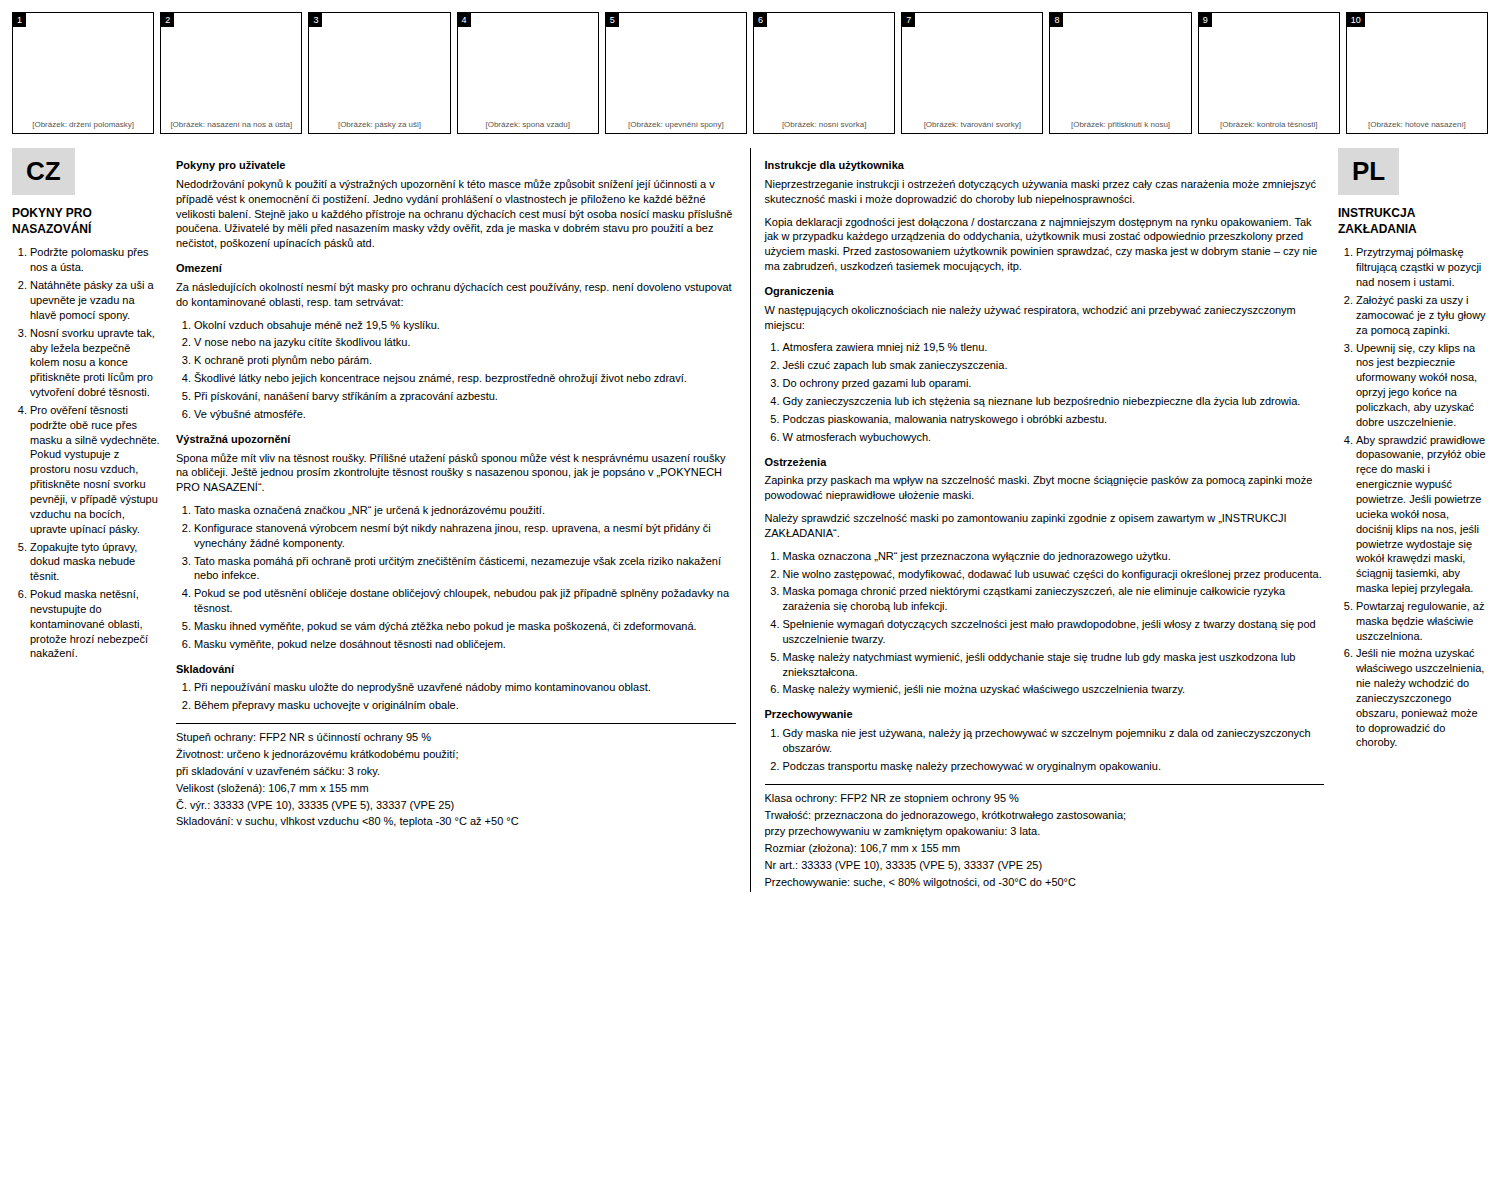1[Obrázek: držení polomasky]
2[Obrázek: nasazení na nos a ústa]
3[Obrázek: pásky za uši]
4[Obrázek: spona vzadu]
5[Obrázek: upevnění spony]
6[Obrázek: nosní svorka]
7[Obrázek: tvarování svorky]
8[Obrázek: přitisknutí k nosu]
9[Obrázek: kontrola těsnosti]
10[Obrázek: hotové nasazení]
CZ
Pokyny pro nasazování
Podržte polomasku přes nos a ústa.
Natáhněte pásky za uši a upevněte je vzadu na hlavě pomocí spony.
Nosní svorku upravte tak, aby ležela bezpečně kolem nosu a konce přitiskněte proti lícům pro vytvoření dobré těsnosti.
Pro ověření těsnosti podržte obě ruce přes masku a silně vydechněte. Pokud vystupuje z prostoru nosu vzduch, přitiskněte nosní svorku pevněji, v případě výstupu vzduchu na bocích, upravte upínací pásky.
Zopakujte tyto úpravy, dokud maska nebude těsnit.
Pokud maska netěsní, nevstupujte do kontaminované oblasti, protože hrozí nebezpečí nakažení.
Pokyny pro uživatele
Nedodržování pokynů k použití a výstražných upozornění k této masce může způsobit snížení její účinnosti a v případě vést k onemocnění či postižení. Jedno vydání prohlášení o vlastnostech je přiloženo ke každé běžné velikosti balení. Stejně jako u každého přístroje na ochranu dýchacích cest musí být osoba nosící masku příslušně poučena. Uživatelé by měli před nasazením masky vždy ověřit, zda je maska v dobrém stavu pro použití a bez nečistot, poškození upínacích pásků atd.
Omezení
Za následujících okolností nesmí být masky pro ochranu dýchacích cest používány, resp. není dovoleno vstupovat do kontaminované oblasti, resp. tam setrvávat:
Okolní vzduch obsahuje méně než 19,5 % kyslíku.
V nose nebo na jazyku cítíte škodlivou látku.
K ochraně proti plynům nebo párám.
Škodlivé látky nebo jejich koncentrace nejsou známé, resp. bezprostředně ohrožují život nebo zdraví.
Při pískování, nanášení barvy stříkáním a zpracování azbestu.
Ve výbušné atmosféře.
Výstražná upozornění
Spona může mít vliv na těsnost roušky. Přílišné utažení pásků sponou může vést k nesprávnému usazení roušky na obličeji. Ještě jednou prosím zkontrolujte těsnost roušky s nasazenou sponou, jak je popsáno v „POKYNECH PRO NASAZENÍ“.
Tato maska označená značkou „NR“ je určená k jednorázovému použití.
Konfigurace stanovená výrobcem nesmí být nikdy nahrazena jinou, resp. upravena, a nesmí být přidány či vynechány žádné komponenty.
Tato maska pomáhá při ochraně proti určitým znečištěním částicemi, nezamezuje však zcela riziko nakažení nebo infekce.
Pokud se pod utěsnění obličeje dostane obličejový chloupek, nebudou pak již případně splněny požadavky na těsnost.
Masku ihned vyměňte, pokud se vám dýchá ztěžka nebo pokud je maska poškozená, či zdeformovaná.
Masku vyměňte, pokud nelze dosáhnout těsnosti nad obličejem.
Skladování
Při nepoužívání masku uložte do neprodyšně uzavřené nádoby mimo kontaminovanou oblast.
Během přepravy masku uchovejte v originálním obale.
Stupeň ochrany: FFP2 NR s účinností ochrany 95 %
Životnost: určeno k jednorázovému krátkodobému použití;
při skladování v uzavřeném sáčku: 3 roky.
Velikost (složená): 106,7 mm x 155 mm
Č. výr.: 33333 (VPE 10), 33335 (VPE 5), 33337 (VPE 25)
Skladování: v suchu, vlhkost vzduchu <80 %, teplota -30 °C až +50 °C
Instrukcje dla użytkownika
Nieprzestrzeganie instrukcji i ostrzeżeń dotyczących używania maski przez cały czas narażenia może zmniejszyć skuteczność maski i może doprowadzić do choroby lub niepełnosprawności.
Kopia deklaracji zgodności jest dołączona / dostarczana z najmniejszym dostępnym na rynku opakowaniem. Tak jak w przypadku każdego urządzenia do oddychania, użytkownik musi zostać odpowiednio przeszkolony przed użyciem maski. Przed zastosowaniem użytkownik powinien sprawdzać, czy maska jest w dobrym stanie – czy nie ma zabrudzeń, uszkodzeń tasiemek mocujących, itp.
Ograniczenia
W następujących okolicznościach nie należy używać respiratora, wchodzić ani przebywać zanieczyszczonym miejscu:
Atmosfera zawiera mniej niż 19,5 % tlenu.
Jeśli czuć zapach lub smak zanieczyszczenia.
Do ochrony przed gazami lub oparami.
Gdy zanieczyszczenia lub ich stężenia są nieznane lub bezpośrednio niebezpieczne dla życia lub zdrowia.
Podczas piaskowania, malowania natryskowego i obróbki azbestu.
W atmosferach wybuchowych.
Ostrzeżenia
Zapinka przy paskach ma wpływ na szczelność maski. Zbyt mocne ściągnięcie pasków za pomocą zapinki może powodować nieprawidłowe ułożenie maski.
Należy sprawdzić szczelność maski po zamontowaniu zapinki zgodnie z opisem zawartym w „INSTRUKCJI ZAKŁADANIA“.
Maska oznaczona „NR“ jest przeznaczona wyłącznie do jednorazowego użytku.
Nie wolno zastępować, modyfikować, dodawać lub usuwać części do konfiguracji określonej przez producenta.
Maska pomaga chronić przed niektórymi cząstkami zanieczyszczeń, ale nie eliminuje całkowicie ryzyka zarażenia się chorobą lub infekcji.
Spełnienie wymagań dotyczących szczelności jest mało prawdopodobne, jeśli włosy z twarzy dostaną się pod uszczelnienie twarzy.
Maskę należy natychmiast wymienić, jeśli oddychanie staje się trudne lub gdy maska jest uszkodzona lub zniekształcona.
Maskę należy wymienić, jeśli nie można uzyskać właściwego uszczelnienia twarzy.
Przechowywanie
Gdy maska nie jest używana, należy ją przechowywać w szczelnym pojemniku z dala od zanieczyszczonych obszarów.
Podczas transportu maskę należy przechowywać w oryginalnym opakowaniu.
Klasa ochrony: FFP2 NR ze stopniem ochrony 95 %
Trwałość: przeznaczona do jednorazowego, krótkotrwałego zastosowania;
przy przechowywaniu w zamkniętym opakowaniu: 3 lata.
Rozmiar (złożona): 106,7 mm x 155 mm
Nr art.: 33333 (VPE 10), 33335 (VPE 5), 33337 (VPE 25)
Przechowywanie: suche, < 80% wilgotności, od -30°C do +50°C
PL
Instrukcja zakładania
Przytrzymaj półmaskę filtrującą cząstki w pozycji nad nosem i ustami.
Założyć paski za uszy i zamocować je z tyłu głowy za pomocą zapinki.
Upewnij się, czy klips na nos jest bezpiecznie uformowany wokół nosa, oprzyj jego końce na policzkach, aby uzyskać dobre uszczelnienie.
Aby sprawdzić prawidłowe dopasowanie, przyłóż obie ręce do maski i energicznie wypuść powietrze. Jeśli powietrze ucieka wokół nosa, dociśnij klips na nos, jeśli powietrze wydostaje się wokół krawędzi maski, ściągnij tasiemki, aby maska lepiej przylegała.
Powtarzaj regulowanie, aż maska będzie właściwie uszczelniona.
Jeśli nie można uzyskać właściwego uszczelnienia, nie należy wchodzić do zanieczyszczonego obszaru, ponieważ może to doprowadzić do choroby.